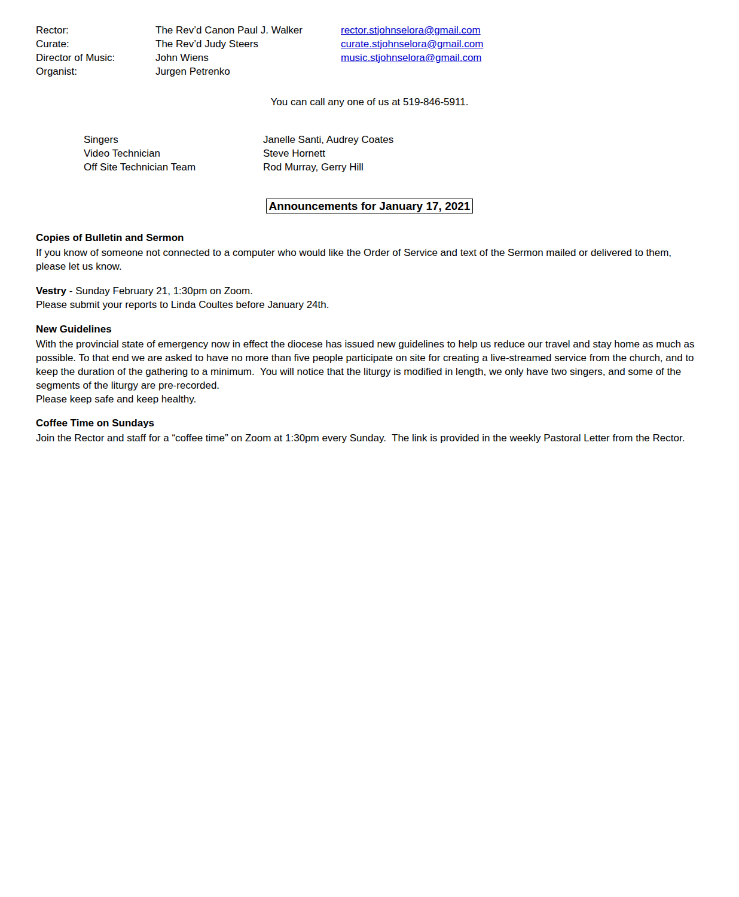| Rector: | The Rev’d Canon Paul J. Walker | rector.stjohnselora@gmail.com |
| Curate: | The Rev’d Judy Steers | curate.stjohnselora@gmail.com |
| Director of Music: | John Wiens | music.stjohnselora@gmail.com |
| Organist: | Jurgen Petrenko | |
You can call any one of us at 519-846-5911.
| Singers | Janelle Santi, Audrey Coates |
| Video Technician | Steve Hornett |
| Off Site Technician Team | Rod Murray, Gerry Hill |
Announcements for January 17, 2021
Copies of Bulletin and Sermon
If you know of someone not connected to a computer who would like the Order of Service and text of the Sermon mailed or delivered to them, please let us know.
Vestry - Sunday February 21, 1:30pm on Zoom.
Please submit your reports to Linda Coultes before January 24th.
New Guidelines
With the provincial state of emergency now in effect the diocese has issued new guidelines to help us reduce our travel and stay home as much as possible. To that end we are asked to have no more than five people participate on site for creating a live-streamed service from the church, and to keep the duration of the gathering to a minimum. You will notice that the liturgy is modified in length, we only have two singers, and some of the segments of the liturgy are pre-recorded.
Please keep safe and keep healthy.
Coffee Time on Sundays
Join the Rector and staff for a “coffee time” on Zoom at 1:30pm every Sunday. The link is provided in the weekly Pastoral Letter from the Rector.